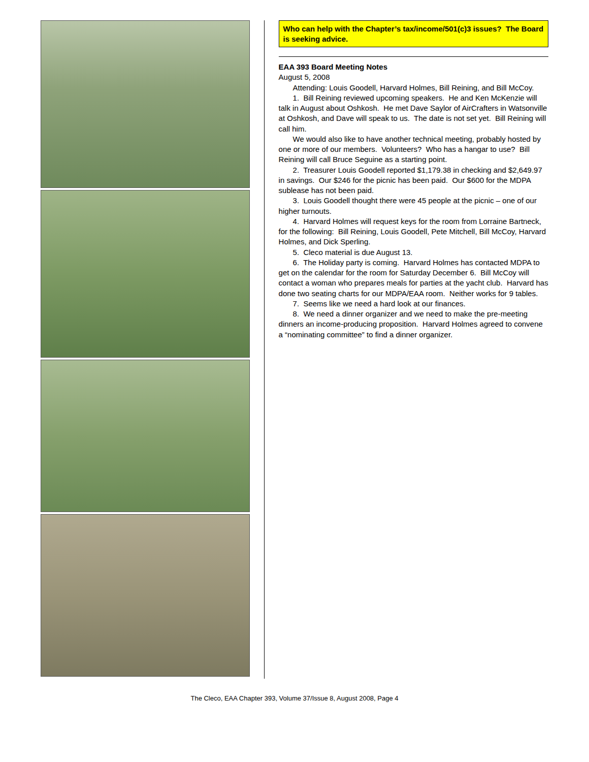Who can help with the Chapter’s tax/income/501(c)3 issues? The Board is seeking advice.
EAA 393 Board Meeting Notes
August 5, 2008
Attending: Louis Goodell, Harvard Holmes, Bill Reining, and Bill McCoy.
1. Bill Reining reviewed upcoming speakers. He and Ken McKenzie will talk in August about Oshkosh. He met Dave Saylor of AirCrafters in Watsonville at Oshkosh, and Dave will speak to us. The date is not set yet. Bill Reining will call him.
We would also like to have another technical meeting, probably hosted by one or more of our members. Volunteers? Who has a hangar to use? Bill Reining will call Bruce Seguine as a starting point.
2. Treasurer Louis Goodell reported $1,179.38 in checking and $2,649.97 in savings. Our $246 for the picnic has been paid. Our $600 for the MDPA sublease has not been paid.
3. Louis Goodell thought there were 45 people at the picnic – one of our higher turnouts.
4. Harvard Holmes will request keys for the room from Lorraine Bartneck, for the following: Bill Reining, Louis Goodell, Pete Mitchell, Bill McCoy, Harvard Holmes, and Dick Sperling.
5. Cleco material is due August 13.
6. The Holiday party is coming. Harvard Holmes has contacted MDPA to get on the calendar for the room for Saturday December 6. Bill McCoy will contact a woman who prepares meals for parties at the yacht club. Harvard has done two seating charts for our MDPA/EAA room. Neither works for 9 tables.
7. Seems like we need a hard look at our finances.
8. We need a dinner organizer and we need to make the pre-meeting dinners an income-producing proposition. Harvard Holmes agreed to convene a “nominating committee” to find a dinner organizer.
The Cleco, EAA Chapter 393, Volume 37/Issue 8, August 2008, Page 4